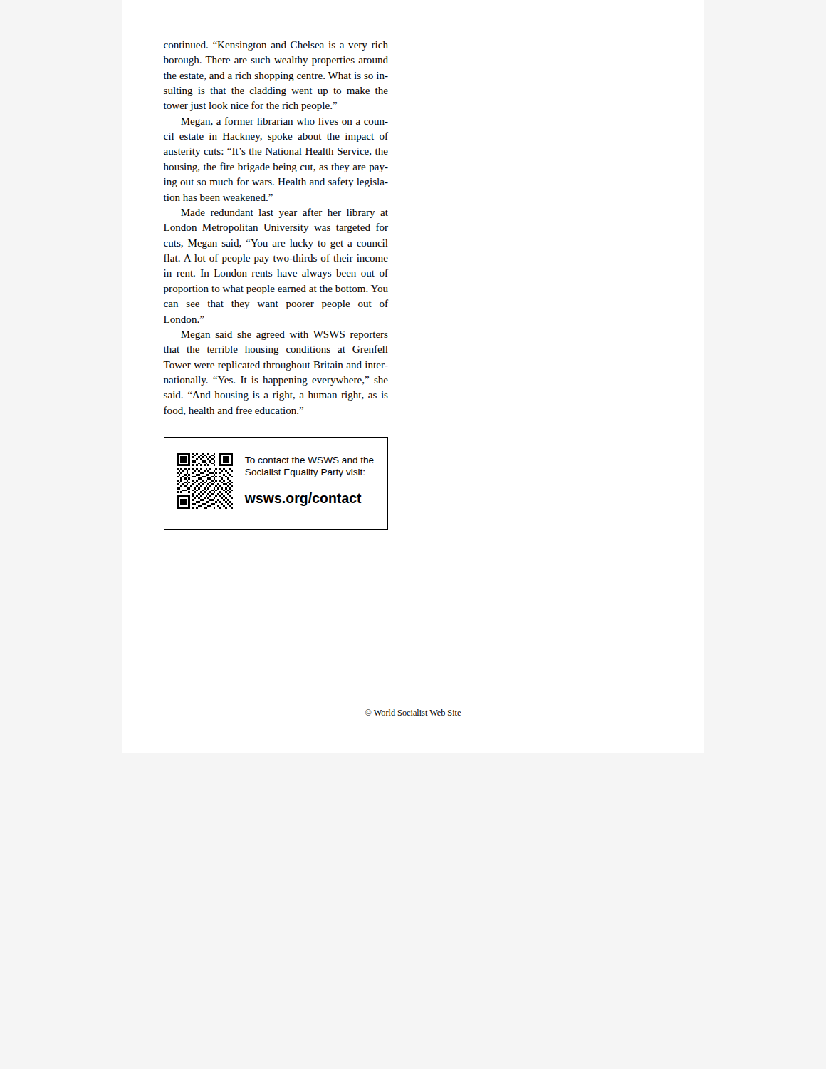continued. “Kensington and Chelsea is a very rich borough. There are such wealthy properties around the estate, and a rich shopping centre. What is so insulting is that the cladding went up to make the tower just look nice for the rich people.”
Megan, a former librarian who lives on a council estate in Hackney, spoke about the impact of austerity cuts: “It’s the National Health Service, the housing, the fire brigade being cut, as they are paying out so much for wars. Health and safety legislation has been weakened.”
Made redundant last year after her library at London Metropolitan University was targeted for cuts, Megan said, “You are lucky to get a council flat. A lot of people pay two-thirds of their income in rent. In London rents have always been out of proportion to what people earned at the bottom. You can see that they want poorer people out of London.”
Megan said she agreed with WSWS reporters that the terrible housing conditions at Grenfell Tower were replicated throughout Britain and internationally. “Yes. It is happening everywhere,” she said. “And housing is a right, a human right, as is food, health and free education.”
To contact the WSWS and the
Socialist Equality Party visit: wsws.org/contact
© World Socialist Web Site